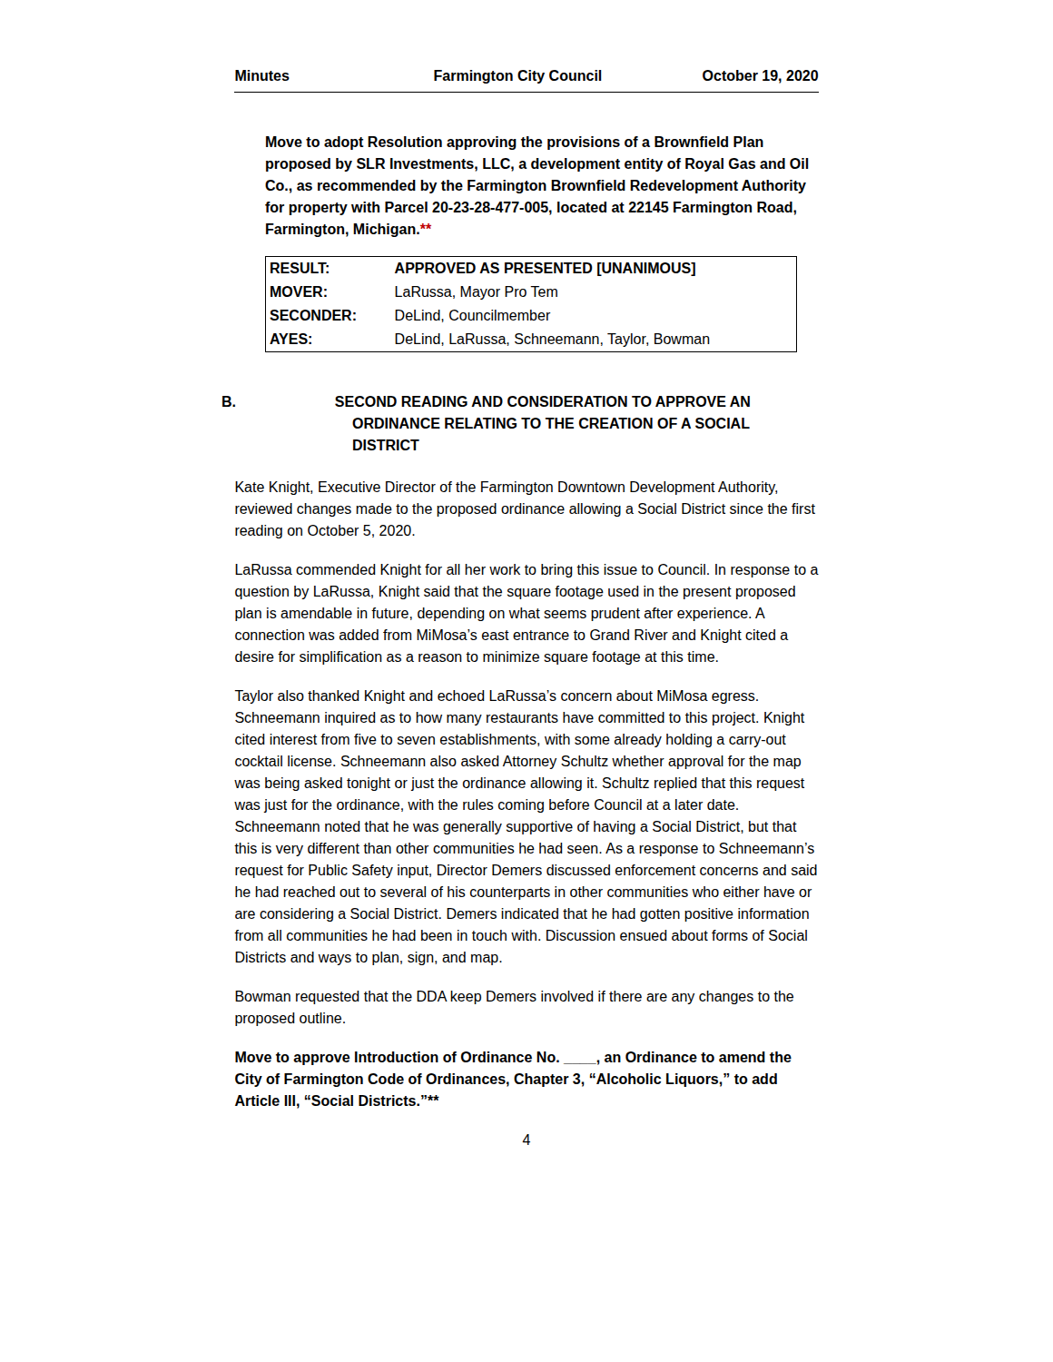Minutes
Farmington City Council
October 19, 2020
Move to adopt Resolution approving the provisions of a Brownfield Plan proposed by SLR Investments, LLC, a development entity of Royal Gas and Oil Co., as recommended by the Farmington Brownfield Redevelopment Authority for property with Parcel 20-23-28-477-005, located at 22145 Farmington Road, Farmington, Michigan.**
| RESULT: | APPROVED AS PRESENTED [UNANIMOUS] |
| MOVER: | LaRussa, Mayor Pro Tem |
| SECONDER: | DeLind, Councilmember |
| AYES: | DeLind, LaRussa, Schneemann, Taylor, Bowman |
B. SECOND READING AND CONSIDERATION TO APPROVE AN ORDINANCE RELATING TO THE CREATION OF A SOCIAL DISTRICT
Kate Knight, Executive Director of the Farmington Downtown Development Authority, reviewed changes made to the proposed ordinance allowing a Social District since the first reading on October 5, 2020.
LaRussa commended Knight for all her work to bring this issue to Council. In response to a question by LaRussa, Knight said that the square footage used in the present proposed plan is amendable in future, depending on what seems prudent after experience. A connection was added from MiMosa’s east entrance to Grand River and Knight cited a desire for simplification as a reason to minimize square footage at this time.
Taylor also thanked Knight and echoed LaRussa’s concern about MiMosa egress. Schneemann inquired as to how many restaurants have committed to this project. Knight cited interest from five to seven establishments, with some already holding a carry-out cocktail license. Schneemann also asked Attorney Schultz whether approval for the map was being asked tonight or just the ordinance allowing it. Schultz replied that this request was just for the ordinance, with the rules coming before Council at a later date. Schneemann noted that he was generally supportive of having a Social District, but that this is very different than other communities he had seen. As a response to Schneemann’s request for Public Safety input, Director Demers discussed enforcement concerns and said he had reached out to several of his counterparts in other communities who either have or are considering a Social District. Demers indicated that he had gotten positive information from all communities he had been in touch with. Discussion ensued about forms of Social Districts and ways to plan, sign, and map.
Bowman requested that the DDA keep Demers involved if there are any changes to the proposed outline.
Move to approve Introduction of Ordinance No. ____, an Ordinance to amend the City of Farmington Code of Ordinances, Chapter 3, “Alcoholic Liquors,” to add Article III, “Social Districts.”**
4